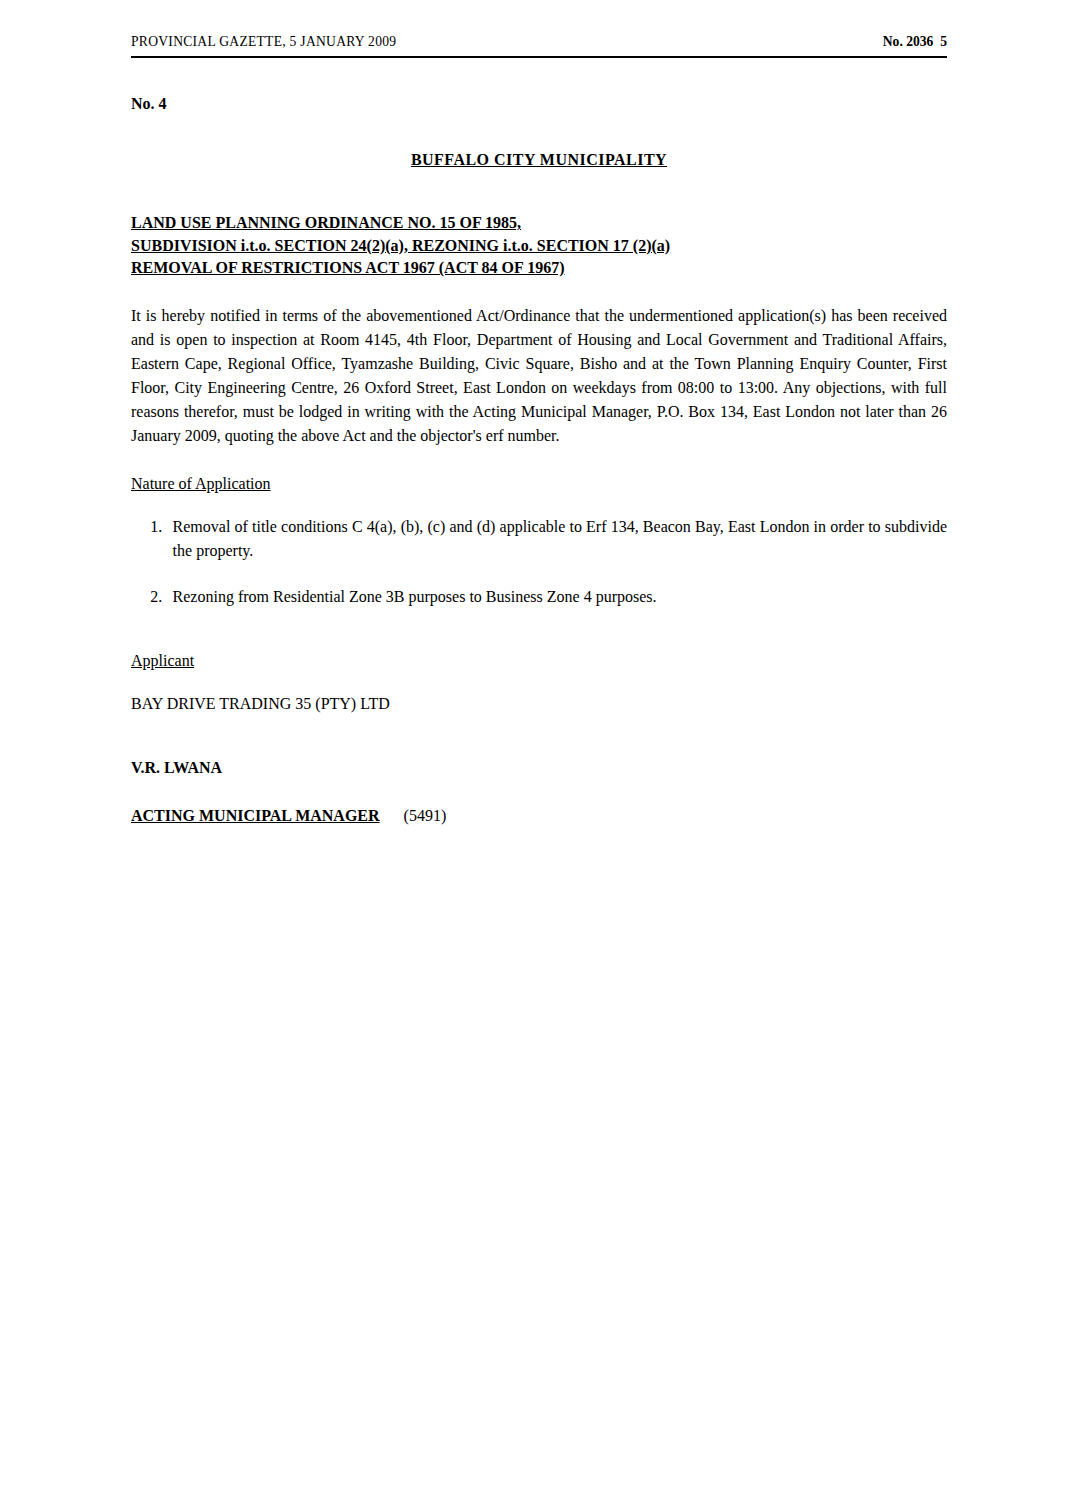PROVINCIAL GAZETTE, 5 JANUARY 2009 No. 2036 5
No. 4
BUFFALO CITY MUNICIPALITY
LAND USE PLANNING ORDINANCE NO. 15 OF 1985,
SUBDIVISION i.t.o. SECTION 24(2)(a), REZONING i.t.o. SECTION 17 (2)(a)
REMOVAL OF RESTRICTIONS ACT 1967 (ACT 84 OF 1967)
It is hereby notified in terms of the abovementioned Act/Ordinance that the undermentioned application(s) has been received and is open to inspection at Room 4145, 4th Floor, Department of Housing and Local Government and Traditional Affairs, Eastern Cape, Regional Office, Tyamzashe Building, Civic Square, Bisho and at the Town Planning Enquiry Counter, First Floor, City Engineering Centre, 26 Oxford Street, East London on weekdays from 08:00 to 13:00. Any objections, with full reasons therefor, must be lodged in writing with the Acting Municipal Manager, P.O. Box 134, East London not later than 26 January 2009, quoting the above Act and the objector's erf number.
Nature of Application
Removal of title conditions C 4(a), (b), (c) and (d) applicable to Erf 134, Beacon Bay, East London in order to subdivide the property.
Rezoning from Residential Zone 3B purposes to Business Zone 4 purposes.
Applicant
BAY DRIVE TRADING 35 (PTY) LTD
V.R. LWANA
ACTING MUNICIPAL MANAGER(5491)